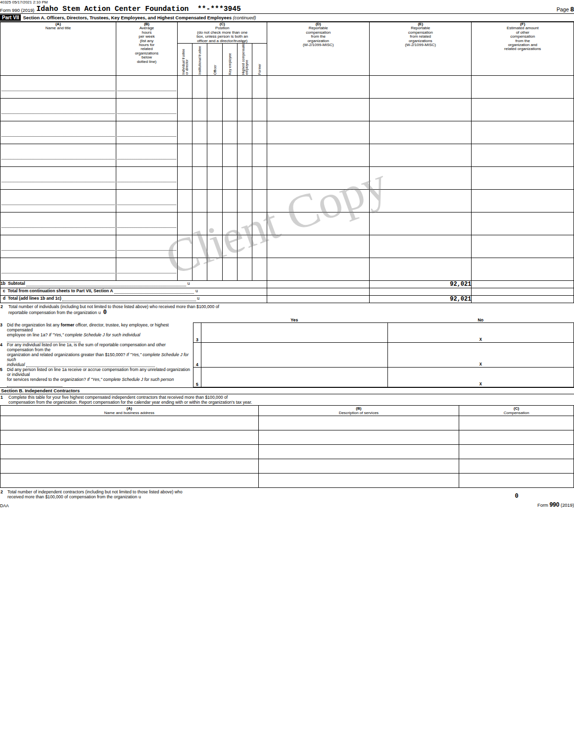Client Copy
40325 05/17/2021 2:10 PM
Form 990 (2019)
Idaho Stem Action Center Foundation **-***3945
Page 8
Part VII
Section A. Officers, Directors, Trustees, Key Employees, and Highest Compensated Employees (continued)
| (A) Name and title | (B) Average hours per week (list any hours for related organizations below dotted line) | (C) Position (do not check more than one box, unless person is both an officer and a director/trustee) | (D) Reportable compensation from the organization (W-2/1099-MISC) | (E) Reportable compensation from related organizations (W-2/1099-MISC) | (F) Estimated amount of other compensation from the organization and related organizations |
| Individual trustee or director | Institutional trustee | Officer | Key employee | Highest compensated employee | Former |
| 1b Subtotal u | | 92,021 | |
| c Total from continuation sheets to Part VII, Section A u | | | |
| d Total (add lines 1b and 1c) u | | 92,021 | |
| 2 | Total number of individuals (including but not limited to those listed above) who received more than $100,000 of reportable compensation from the organization u 0 |
| | | | Yes | No |
| 3 | Did the organization list any former officer, director, trustee, key employee, or highest compensated employee on line 1a? If "Yes," complete Schedule J for such individual | 3 | | X |
| 4 | For any individual listed on line 1a, is the sum of reportable compensation and other compensation from the organization and related organizations greater than $150,000? If "Yes," complete Schedule J for such individual | 4 | | X |
| 5 | Did any person listed on line 1a receive or accrue compensation from any unrelated organization or individual for services rendered to the organization? If "Yes," complete Schedule J for such person | 5 | | X |
Section B. Independent Contractors
| 1 | Complete this table for your five highest compensated independent contractors that received more than $100,000 of compensation from the organization. Report compensation for the calendar year ending with or within the organization's tax year. |
| (A) Name and business address | (B) Description of services | (C) Compensation |
| 2 | Total number of independent contractors (including but not limited to those listed above) who received more than $100,000 of compensation from the organization u | 0 |
DAA
Form 990 (2019)